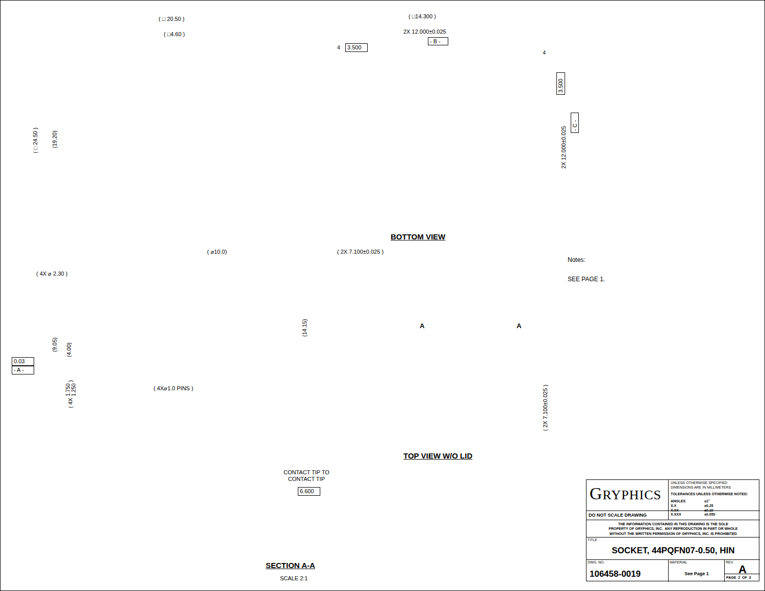( □ 20.50 )
( □4.60 )
( □ 24.50 )
(19.20)
( 4X ⌀ 2.30 )
( ⌀10.0)
( □14.300 )
2X 12.000±0.025
- B -
4
3.500
4
3.500
2X 12.000±0.025
- C -
BOTTOM VIEW
( 2X 7.100±0.025 )
( 2X 7.100±0.025 )
A
A
TOP VIEW W/O LID
(9.05)
(4.00)
(14.15)
0.03
- A -
( 4X⌀1.0 PINS )
( 4X 1.7501.250 )
CONTACT TIP TO
CONTACT TIP
6.600
SECTION A-A
SCALE 2:1
Notes:
SEE PAGE 1.
GRYPHICS
UNLESS OTHERWISE SPECIFIED
DIMENSIONS ARE IN MILLIMETERS
TOLERANCES UNLESS OTHERWISE NOTED:
ANGLES
X.X
X.XX
X.XXX
±1°
±0.25
±0.10
±0.050
DO NOT SCALE DRAWING
THE INFORMATION CONTAINED IN THIS DRAWING IS THE SOLE
PROPERTY OF GRYPHICS, INC. ANY REPRODUCTION IN PART OR WHOLE
WITHOUT THE WRITTEN PERMISSION OF GRYPHICS, INC. IS PROHIBITED
TITLE
SOCKET, 44PQFN07-0.50, HIN
DWG. NO.
106458-0019
MATERIAL
See Page 1
REV.
A
PAGE 2 OF 3